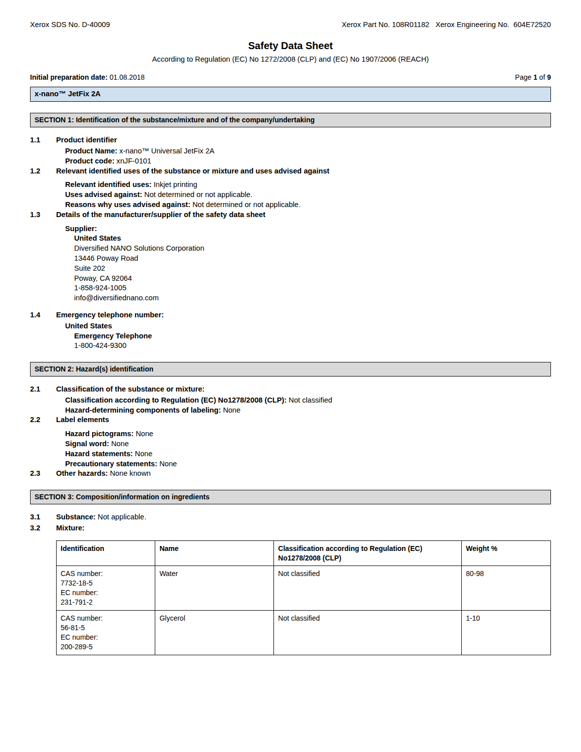Xerox SDS No. D-40009 Xerox Part No. 108R01182 Xerox Engineering No. 604E72520
Safety Data Sheet
According to Regulation (EC) No 1272/2008 (CLP) and (EC) No 1907/2006 (REACH)
Initial preparation date: 01.08.2018
Page 1 of 9
x-nano™ JetFix 2A
SECTION 1: Identification of the substance/mixture and of the company/undertaking
1.1
Product identifier
Product Name: x-nano™ Universal JetFix 2A
Product code: xnJF-0101
1.2
Relevant identified uses of the substance or mixture and uses advised against
Relevant identified uses: Inkjet printing
Uses advised against: Not determined or not applicable.
Reasons why uses advised against: Not determined or not applicable.
1.3
Details of the manufacturer/supplier of the safety data sheet
Supplier:
United States
Diversified NANO Solutions Corporation
13446 Poway Road
Suite 202
Poway, CA 92064
1-858-924-1005
info@diversifiednano.com
1.4
Emergency telephone number:
United States
Emergency Telephone
1-800-424-9300
SECTION 2: Hazard(s) identification
2.1
Classification of the substance or mixture:
Classification according to Regulation (EC) No1278/2008 (CLP): Not classified
Hazard-determining components of labeling: None
2.2
Label elements
Hazard pictograms: None
Signal word: None
Hazard statements: None
Precautionary statements: None
2.3
Other hazards: None known
SECTION 3: Composition/information on ingredients
3.1
Substance: Not applicable.
3.2
Mixture:
| Identification | Name | Classification according to Regulation (EC) No1278/2008 (CLP) | Weight % |
| --- | --- | --- | --- |
| CAS number: 7732-18-5 EC number: 231-791-2 | Water | Not classified | 80-98 |
| CAS number: 56-81-5 EC number: 200-289-5 | Glycerol | Not classified | 1-10 |